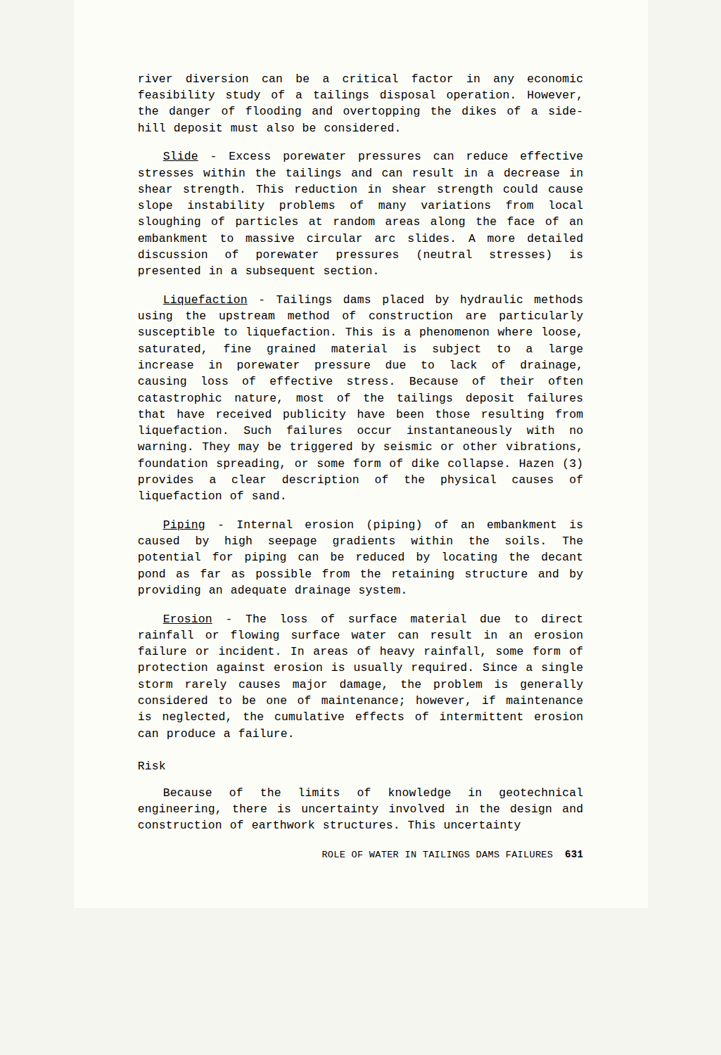river diversion can be a critical factor in any economic feasibility study of a tailings disposal operation. However, the danger of flooding and overtopping the dikes of a side-hill deposit must also be considered.
Slide - Excess porewater pressures can reduce effective stresses within the tailings and can result in a decrease in shear strength. This reduction in shear strength could cause slope instability problems of many variations from local sloughing of particles at random areas along the face of an embankment to massive circular arc slides. A more detailed discussion of porewater pressures (neutral stresses) is presented in a subsequent section.
Liquefaction - Tailings dams placed by hydraulic methods using the upstream method of construction are particularly susceptible to liquefaction. This is a phenomenon where loose, saturated, fine grained material is subject to a large increase in porewater pressure due to lack of drainage, causing loss of effective stress. Because of their often catastrophic nature, most of the tailings deposit failures that have received publicity have been those resulting from liquefaction. Such failures occur instantaneously with no warning. They may be triggered by seismic or other vibrations, foundation spreading, or some form of dike collapse. Hazen (3) provides a clear description of the physical causes of liquefaction of sand.
Piping - Internal erosion (piping) of an embankment is caused by high seepage gradients within the soils. The potential for piping can be reduced by locating the decant pond as far as possible from the retaining structure and by providing an adequate drainage system.
Erosion - The loss of surface material due to direct rainfall or flowing surface water can result in an erosion failure or incident. In areas of heavy rainfall, some form of protection against erosion is usually required. Since a single storm rarely causes major damage, the problem is generally considered to be one of maintenance; however, if maintenance is neglected, the cumulative effects of intermittent erosion can produce a failure.
Risk
Because of the limits of knowledge in geotechnical engineering, there is uncertainty involved in the design and construction of earthwork structures. This uncertainty
ROLE OF WATER IN TAILINGS DAMS FAILURES 631